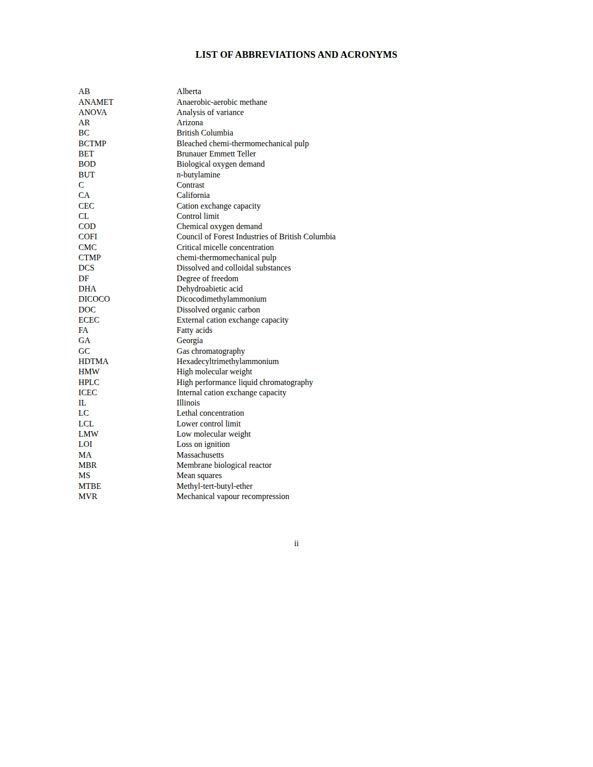LIST OF ABBREVIATIONS AND ACRONYMS
| AB | Alberta |
| ANAMET | Anaerobic-aerobic methane |
| ANOVA | Analysis of variance |
| AR | Arizona |
| BC | British Columbia |
| BCTMP | Bleached chemi-thermomechanical pulp |
| BET | Brunauer Emmett Teller |
| BOD | Biological oxygen demand |
| BUT | n-butylamine |
| C | Contrast |
| CA | California |
| CEC | Cation exchange capacity |
| CL | Control limit |
| COD | Chemical oxygen demand |
| COFI | Council of Forest Industries of British Columbia |
| CMC | Critical micelle concentration |
| CTMP | chemi-thermomechanical pulp |
| DCS | Dissolved and colloidal substances |
| DF | Degree of freedom |
| DHA | Dehydroabietic acid |
| DICOCO | Dicocodimethylammonium |
| DOC | Dissolved organic carbon |
| ECEC | External cation exchange capacity |
| FA | Fatty acids |
| GA | Georgia |
| GC | Gas chromatography |
| HDTMA | Hexadecyltrimethylammonium |
| HMW | High molecular weight |
| HPLC | High performance liquid chromatography |
| ICEC | Internal cation exchange capacity |
| IL | Illinois |
| LC | Lethal concentration |
| LCL | Lower control limit |
| LMW | Low molecular weight |
| LOI | Loss on ignition |
| MA | Massachusetts |
| MBR | Membrane biological reactor |
| MS | Mean squares |
| MTBE | Methyl-tert-butyl-ether |
| MVR | Mechanical vapour recompression |
ii